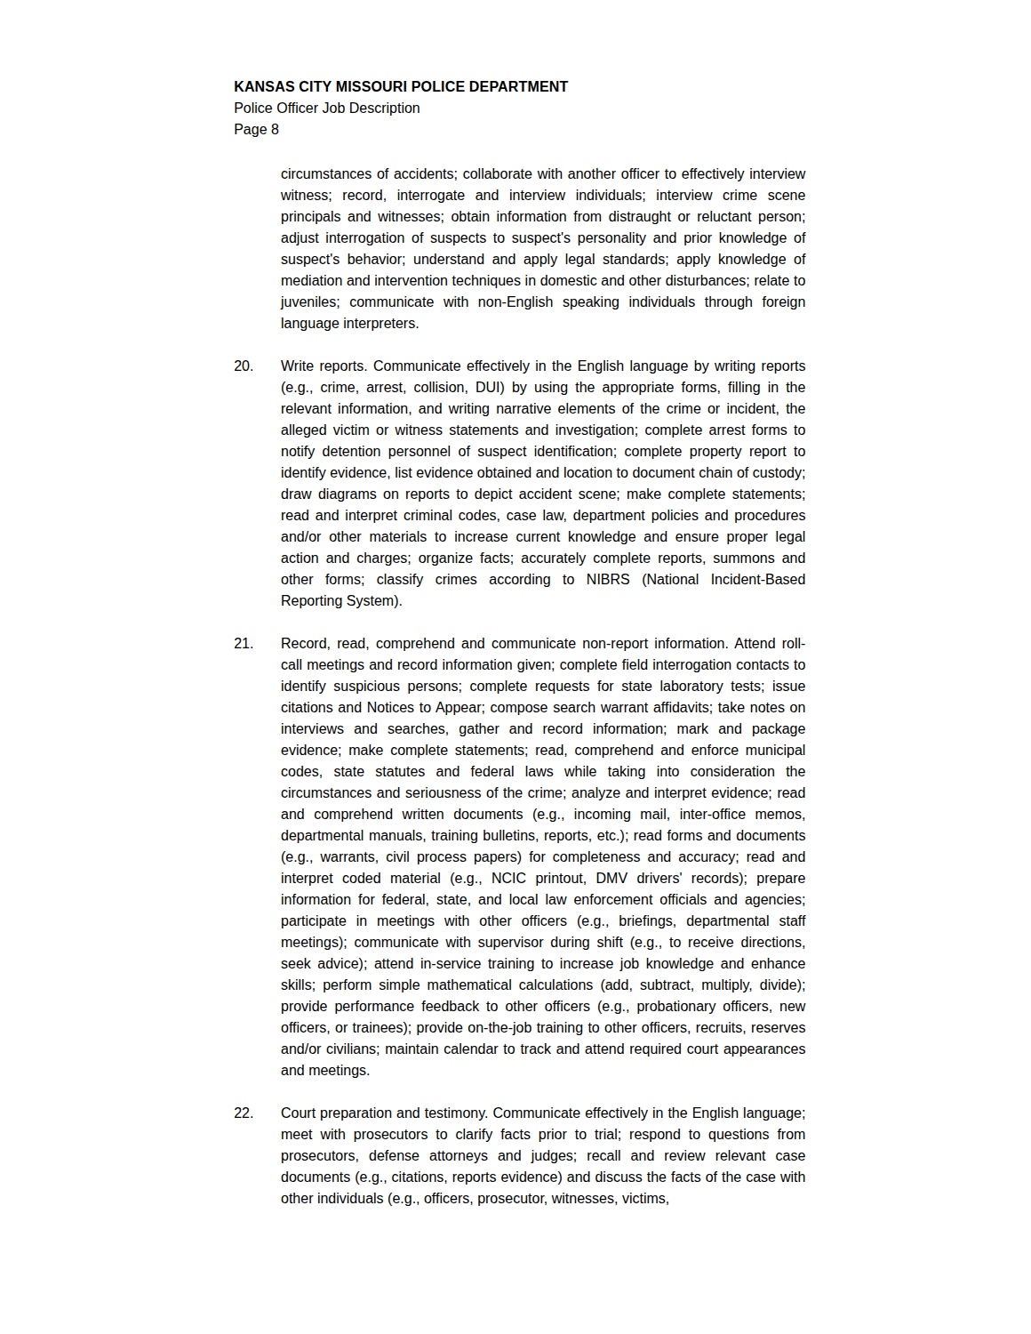KANSAS CITY MISSOURI POLICE DEPARTMENT
Police Officer Job Description
Page 8
circumstances of accidents; collaborate with another officer to effectively interview witness; record, interrogate and interview individuals; interview crime scene principals and witnesses; obtain information from distraught or reluctant person; adjust interrogation of suspects to suspect's personality and prior knowledge of suspect's behavior; understand and apply legal standards; apply knowledge of mediation and intervention techniques in domestic and other disturbances; relate to juveniles; communicate with non-English speaking individuals through foreign language interpreters.
20. Write reports. Communicate effectively in the English language by writing reports (e.g., crime, arrest, collision, DUI) by using the appropriate forms, filling in the relevant information, and writing narrative elements of the crime or incident, the alleged victim or witness statements and investigation; complete arrest forms to notify detention personnel of suspect identification; complete property report to identify evidence, list evidence obtained and location to document chain of custody; draw diagrams on reports to depict accident scene; make complete statements; read and interpret criminal codes, case law, department policies and procedures and/or other materials to increase current knowledge and ensure proper legal action and charges; organize facts; accurately complete reports, summons and other forms; classify crimes according to NIBRS (National Incident-Based Reporting System).
21. Record, read, comprehend and communicate non-report information. Attend roll-call meetings and record information given; complete field interrogation contacts to identify suspicious persons; complete requests for state laboratory tests; issue citations and Notices to Appear; compose search warrant affidavits; take notes on interviews and searches, gather and record information; mark and package evidence; make complete statements; read, comprehend and enforce municipal codes, state statutes and federal laws while taking into consideration the circumstances and seriousness of the crime; analyze and interpret evidence; read and comprehend written documents (e.g., incoming mail, inter-office memos, departmental manuals, training bulletins, reports, etc.); read forms and documents (e.g., warrants, civil process papers) for completeness and accuracy; read and interpret coded material (e.g., NCIC printout, DMV drivers' records); prepare information for federal, state, and local law enforcement officials and agencies; participate in meetings with other officers (e.g., briefings, departmental staff meetings); communicate with supervisor during shift (e.g., to receive directions, seek advice); attend in-service training to increase job knowledge and enhance skills; perform simple mathematical calculations (add, subtract, multiply, divide); provide performance feedback to other officers (e.g., probationary officers, new officers, or trainees); provide on-the-job training to other officers, recruits, reserves and/or civilians; maintain calendar to track and attend required court appearances and meetings.
22. Court preparation and testimony. Communicate effectively in the English language; meet with prosecutors to clarify facts prior to trial; respond to questions from prosecutors, defense attorneys and judges; recall and review relevant case documents (e.g., citations, reports evidence) and discuss the facts of the case with other individuals (e.g., officers, prosecutor, witnesses, victims,